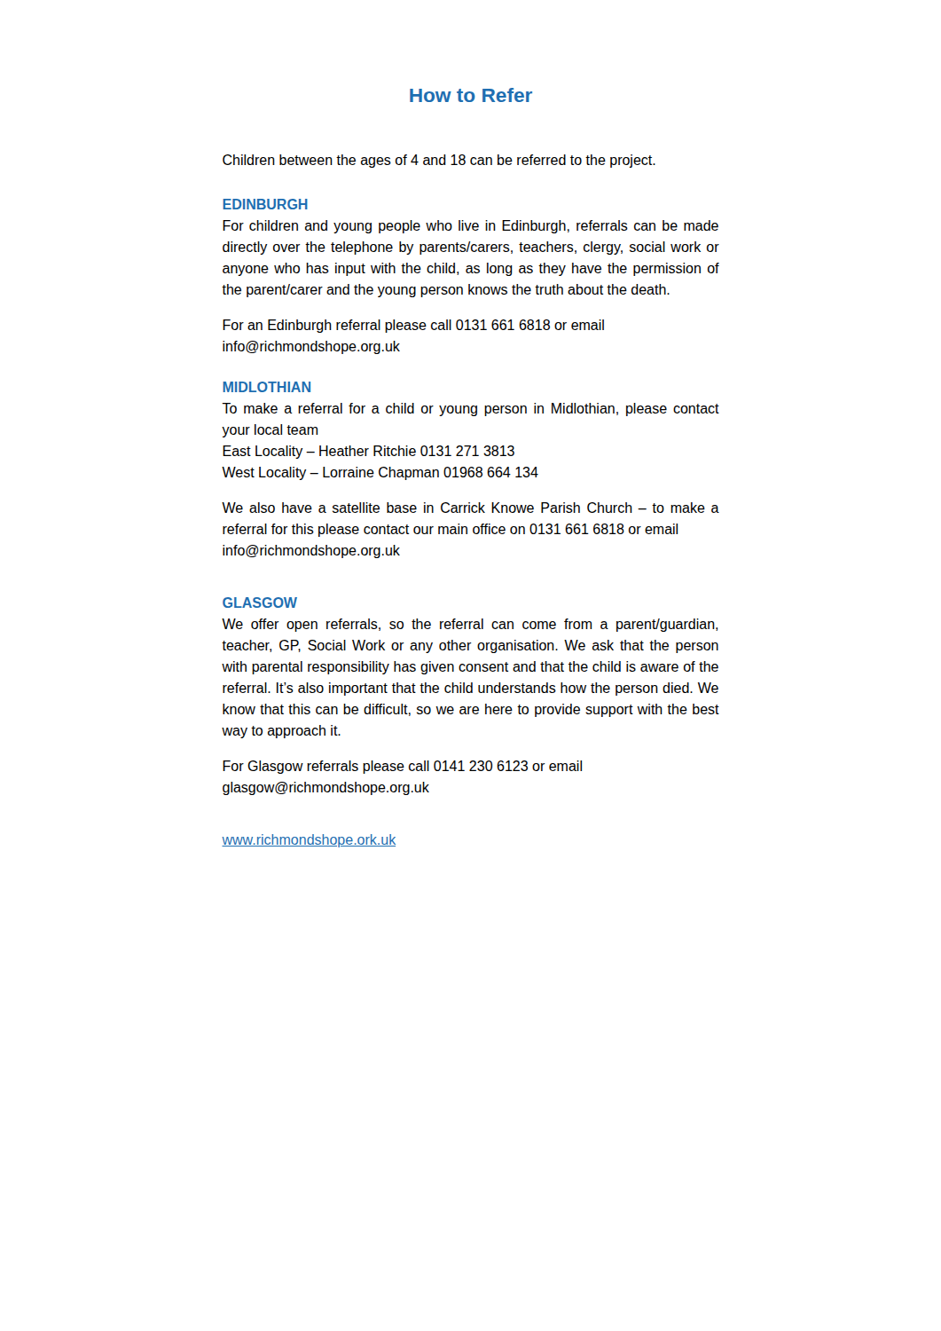How to Refer
Children between the ages of 4 and 18 can be referred to the project.
Edinburgh
For children and young people who live in Edinburgh, referrals can be made directly over the telephone by parents/carers, teachers, clergy, social work or anyone who has input with the child, as long as they have the permission of the parent/carer and the young person knows the truth about the death.
For an Edinburgh referral please call 0131 661 6818 or email
info@richmondshope.org.uk
Midlothian
To make a referral for a child or young person in Midlothian, please contact your local team
East Locality – Heather Ritchie 0131 271 3813
West Locality – Lorraine Chapman 01968 664 134
We also have a satellite base in Carrick Knowe Parish Church – to make a referral for this please contact our main office on 0131 661 6818 or email
info@richmondshope.org.uk
Glasgow
We offer open referrals, so the referral can come from a parent/guardian, teacher, GP, Social Work or any other organisation. We ask that the person with parental responsibility has given consent and that the child is aware of the referral. It’s also important that the child understands how the person died. We know that this can be difficult, so we are here to provide support with the best way to approach it.
For Glasgow referrals please call 0141 230 6123 or email
glasgow@richmondshope.org.uk
www.richmondshope.ork.uk